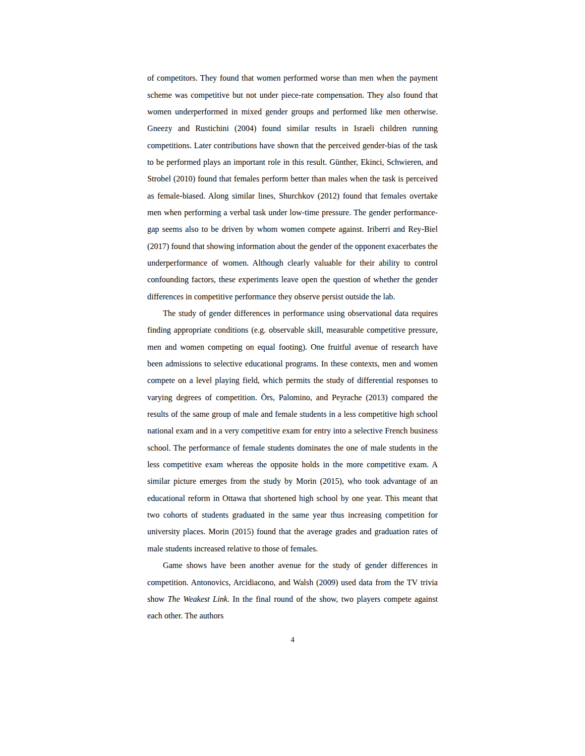of competitors. They found that women performed worse than men when the payment scheme was competitive but not under piece-rate compensation. They also found that women underperformed in mixed gender groups and performed like men otherwise. Gneezy and Rustichini (2004) found similar results in Israeli children running competitions. Later contributions have shown that the perceived gender-bias of the task to be performed plays an important role in this result. Günther, Ekinci, Schwieren, and Strobel (2010) found that females perform better than males when the task is perceived as female-biased. Along similar lines, Shurchkov (2012) found that females overtake men when performing a verbal task under low-time pressure. The gender performance-gap seems also to be driven by whom women compete against. Iriberri and Rey-Biel (2017) found that showing information about the gender of the opponent exacerbates the underperformance of women. Although clearly valuable for their ability to control confounding factors, these experiments leave open the question of whether the gender differences in competitive performance they observe persist outside the lab.
The study of gender differences in performance using observational data requires finding appropriate conditions (e.g. observable skill, measurable competitive pressure, men and women competing on equal footing). One fruitful avenue of research have been admissions to selective educational programs. In these contexts, men and women compete on a level playing field, which permits the study of differential responses to varying degrees of competition. Örs, Palomino, and Peyrache (2013) compared the results of the same group of male and female students in a less competitive high school national exam and in a very competitive exam for entry into a selective French business school. The performance of female students dominates the one of male students in the less competitive exam whereas the opposite holds in the more competitive exam. A similar picture emerges from the study by Morin (2015), who took advantage of an educational reform in Ottawa that shortened high school by one year. This meant that two cohorts of students graduated in the same year thus increasing competition for university places. Morin (2015) found that the average grades and graduation rates of male students increased relative to those of females.
Game shows have been another avenue for the study of gender differences in competition. Antonovics, Arcidiacono, and Walsh (2009) used data from the TV trivia show The Weakest Link. In the final round of the show, two players compete against each other. The authors
4